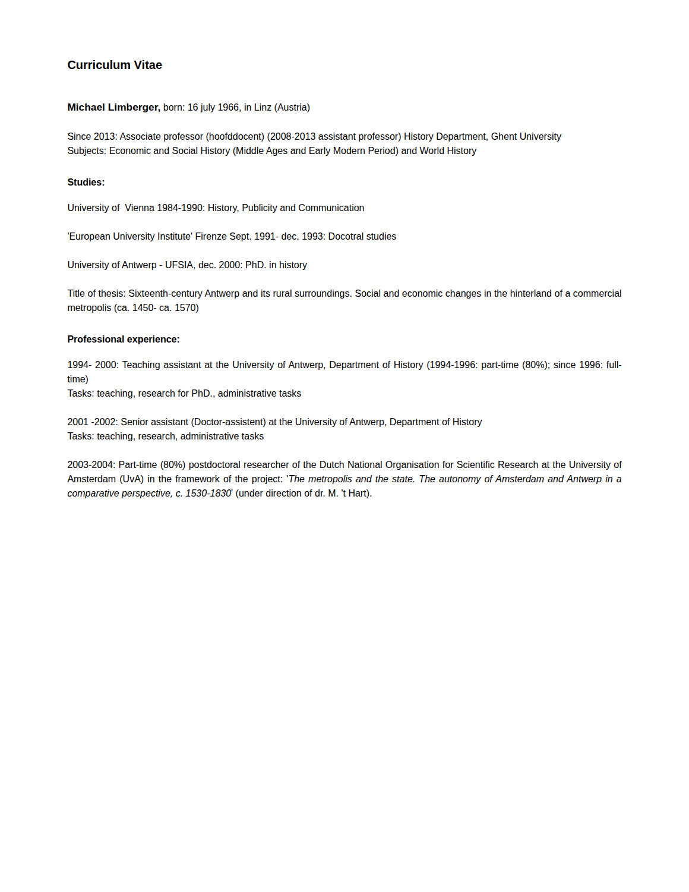Curriculum Vitae
Michael Limberger, born: 16 july 1966, in Linz (Austria)
Since 2013: Associate professor (hoofddocent) (2008-2013 assistant professor) History Department, Ghent University
Subjects: Economic and Social History (Middle Ages and Early Modern Period) and World History
Studies:
University of Vienna 1984-1990: History, Publicity and Communication
'European University Institute' Firenze Sept. 1991- dec. 1993: Docotral studies
University of Antwerp - UFSIA, dec. 2000: PhD. in history
Title of thesis: Sixteenth-century Antwerp and its rural surroundings. Social and economic changes in the hinterland of a commercial metropolis (ca. 1450- ca. 1570)
Professional experience:
1994- 2000: Teaching assistant at the University of Antwerp, Department of History (1994-1996: part-time (80%); since 1996: full-time)
Tasks: teaching, research for PhD., administrative tasks
2001 -2002: Senior assistant (Doctor-assistent) at the University of Antwerp, Department of History
Tasks: teaching, research, administrative tasks
2003-2004: Part-time (80%) postdoctoral researcher of the Dutch National Organisation for Scientific Research at the University of Amsterdam (UvA) in the framework of the project: 'The metropolis and the state. The autonomy of Amsterdam and Antwerp in a comparative perspective, c. 1530-1830' (under direction of dr. M. 't Hart).